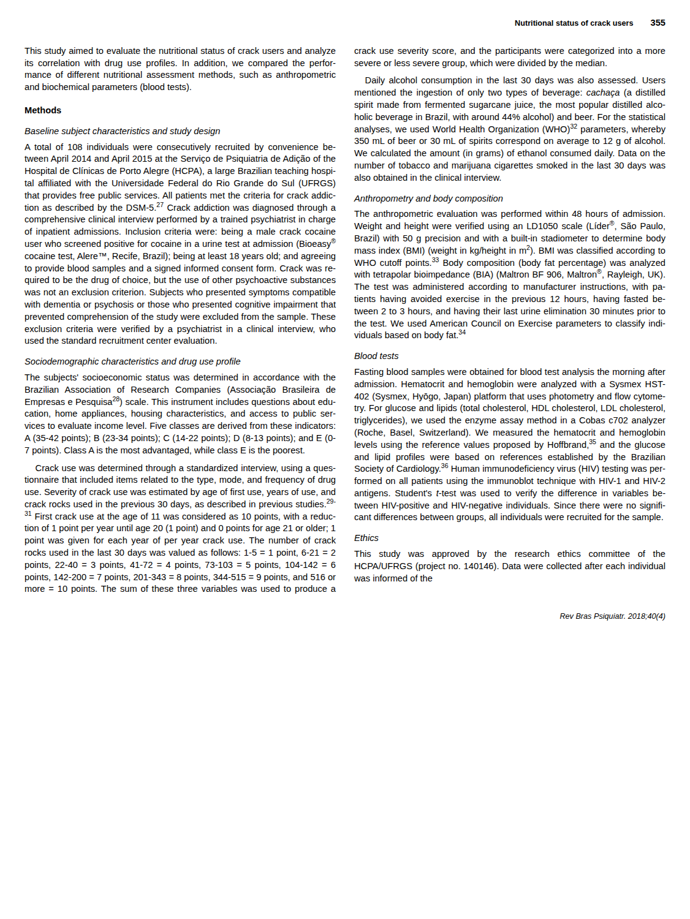Nutritional status of crack users 355
This study aimed to evaluate the nutritional status of crack users and analyze its correlation with drug use profiles. In addition, we compared the performance of different nutritional assessment methods, such as anthropometric and biochemical parameters (blood tests).
Methods
Baseline subject characteristics and study design
A total of 108 individuals were consecutively recruited by convenience between April 2014 and April 2015 at the Serviço de Psiquiatria de Adição of the Hospital de Clínicas de Porto Alegre (HCPA), a large Brazilian teaching hospital affiliated with the Universidade Federal do Rio Grande do Sul (UFRGS) that provides free public services. All patients met the criteria for crack addiction as described by the DSM-5.27 Crack addiction was diagnosed through a comprehensive clinical interview performed by a trained psychiatrist in charge of inpatient admissions. Inclusion criteria were: being a male crack cocaine user who screened positive for cocaine in a urine test at admission (Bioeasy® cocaine test, Alere™, Recife, Brazil); being at least 18 years old; and agreeing to provide blood samples and a signed informed consent form. Crack was required to be the drug of choice, but the use of other psychoactive substances was not an exclusion criterion. Subjects who presented symptoms compatible with dementia or psychosis or those who presented cognitive impairment that prevented comprehension of the study were excluded from the sample. These exclusion criteria were verified by a psychiatrist in a clinical interview, who used the standard recruitment center evaluation.
Sociodemographic characteristics and drug use profile
The subjects' socioeconomic status was determined in accordance with the Brazilian Association of Research Companies (Associação Brasileira de Empresas e Pesquisa28) scale. This instrument includes questions about education, home appliances, housing characteristics, and access to public services to evaluate income level. Five classes are derived from these indicators: A (35-42 points); B (23-34 points); C (14-22 points); D (8-13 points); and E (0-7 points). Class A is the most advantaged, while class E is the poorest.
Crack use was determined through a standardized interview, using a questionnaire that included items related to the type, mode, and frequency of drug use. Severity of crack use was estimated by age of first use, years of use, and crack rocks used in the previous 30 days, as described in previous studies.29-31 First crack use at the age of 11 was considered as 10 points, with a reduction of 1 point per year until age 20 (1 point) and 0 points for age 21 or older; 1 point was given for each year of per year crack use. The number of crack rocks used in the last 30 days was valued as follows: 1-5 = 1 point, 6-21 = 2 points, 22-40 = 3 points, 41-72 = 4 points, 73-103 = 5 points, 104-142 = 6 points, 142-200 = 7 points, 201-343 = 8 points, 344-515 = 9 points, and 516 or more = 10 points. The sum of these three variables was used to produce a crack use severity score, and the participants were categorized into a more severe or less severe group, which were divided by the median.
Daily alcohol consumption in the last 30 days was also assessed. Users mentioned the ingestion of only two types of beverage: cachaça (a distilled spirit made from fermented sugarcane juice, the most popular distilled alcoholic beverage in Brazil, with around 44% alcohol) and beer. For the statistical analyses, we used World Health Organization (WHO)32 parameters, whereby 350 mL of beer or 30 mL of spirits correspond on average to 12 g of alcohol. We calculated the amount (in grams) of ethanol consumed daily. Data on the number of tobacco and marijuana cigarettes smoked in the last 30 days was also obtained in the clinical interview.
Anthropometry and body composition
The anthropometric evaluation was performed within 48 hours of admission. Weight and height were verified using an LD1050 scale (Líder®, São Paulo, Brazil) with 50 g precision and with a built-in stadiometer to determine body mass index (BMI) (weight in kg/height in m2). BMI was classified according to WHO cutoff points.33 Body composition (body fat percentage) was analyzed with tetrapolar bioimpedance (BIA) (Maltron BF 906, Maltron®, Rayleigh, UK). The test was administered according to manufacturer instructions, with patients having avoided exercise in the previous 12 hours, having fasted between 2 to 3 hours, and having their last urine elimination 30 minutes prior to the test. We used American Council on Exercise parameters to classify individuals based on body fat.34
Blood tests
Fasting blood samples were obtained for blood test analysis the morning after admission. Hematocrit and hemoglobin were analyzed with a Sysmex HST-402 (Sysmex, Hyōgo, Japan) platform that uses photometry and flow cytometry. For glucose and lipids (total cholesterol, HDL cholesterol, LDL cholesterol, triglycerides), we used the enzyme assay method in a Cobas c702 analyzer (Roche, Basel, Switzerland). We measured the hematocrit and hemoglobin levels using the reference values proposed by Hoffbrand,35 and the glucose and lipid profiles were based on references established by the Brazilian Society of Cardiology.36 Human immunodeficiency virus (HIV) testing was performed on all patients using the immunoblot technique with HIV-1 and HIV-2 antigens. Student's t-test was used to verify the difference in variables between HIV-positive and HIV-negative individuals. Since there were no significant differences between groups, all individuals were recruited for the sample.
Ethics
This study was approved by the research ethics committee of the HCPA/UFRGS (project no. 140146). Data were collected after each individual was informed of the
Rev Bras Psiquiatr. 2018;40(4)